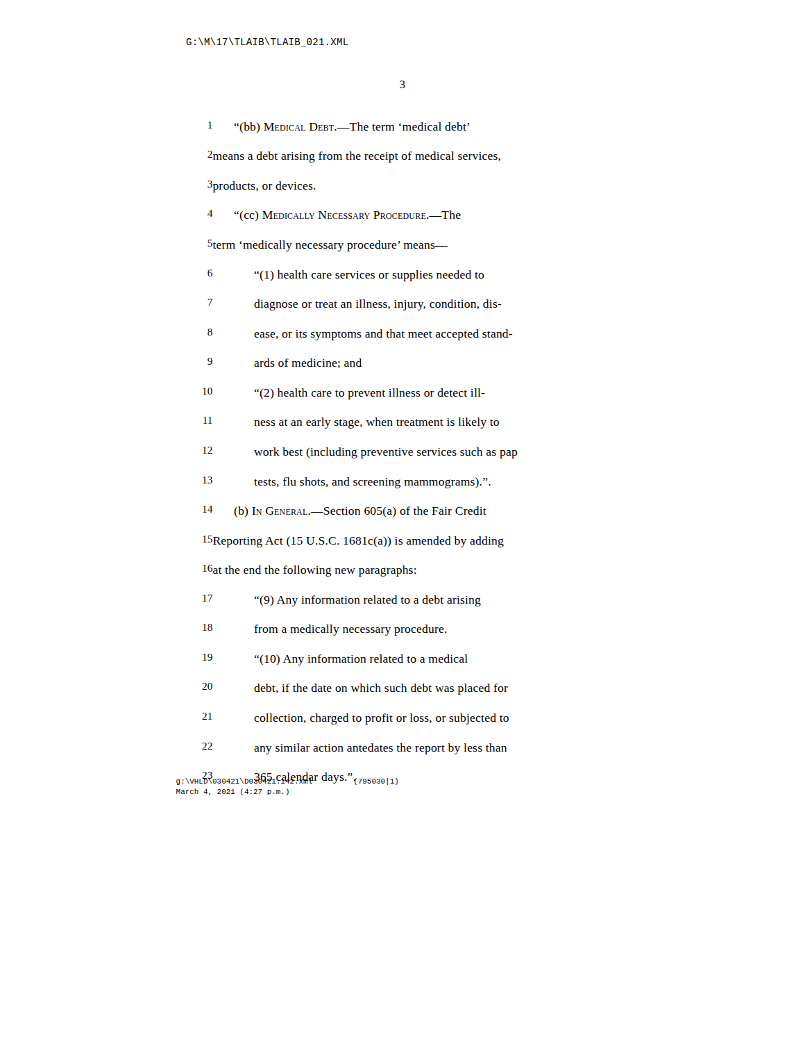G:\M\17\TLAIB\TLAIB_021.XML
3
| 1 | “(bb) Medical Debt. —The term ‘medical debt’ |
| 2 | means a debt arising from the receipt of medical services, |
| 3 | products, or devices. |
| 4 | “(cc) Medically Necessary Procedure. —The |
| 5 | term ‘medically necessary procedure’ means— |
| 6 | “(1) health care services or supplies needed to |
| 7 | diagnose or treat an illness, injury, condition, dis- |
| 8 | ease, or its symptoms and that meet accepted stand- |
| 9 | ards of medicine; and |
| 10 | “(2) health care to prevent illness or detect ill- |
| 11 | ness at an early stage, when treatment is likely to |
| 12 | work best (including preventive services such as pap |
| 13 | tests, flu shots, and screening mammograms).”. |
| 14 | (b) In General. —Section 605(a) of the Fair Credit |
| 15 | Reporting Act (15 U.S.C. 1681c(a)) is amended by adding |
| 16 | at the end the following new paragraphs: |
| 17 | “(9) Any information related to a debt arising |
| 18 | from a medically necessary procedure. |
| 19 | “(10) Any information related to a medical |
| 20 | debt, if the date on which such debt was placed for |
| 21 | collection, charged to profit or loss, or subjected to |
| 22 | any similar action antedates the report by less than |
| 23 | 365 calendar days.”. |
g:\VHLD\030421\D030421.142.xml (795030|1)
March 4, 2021 (4:27 p.m.)